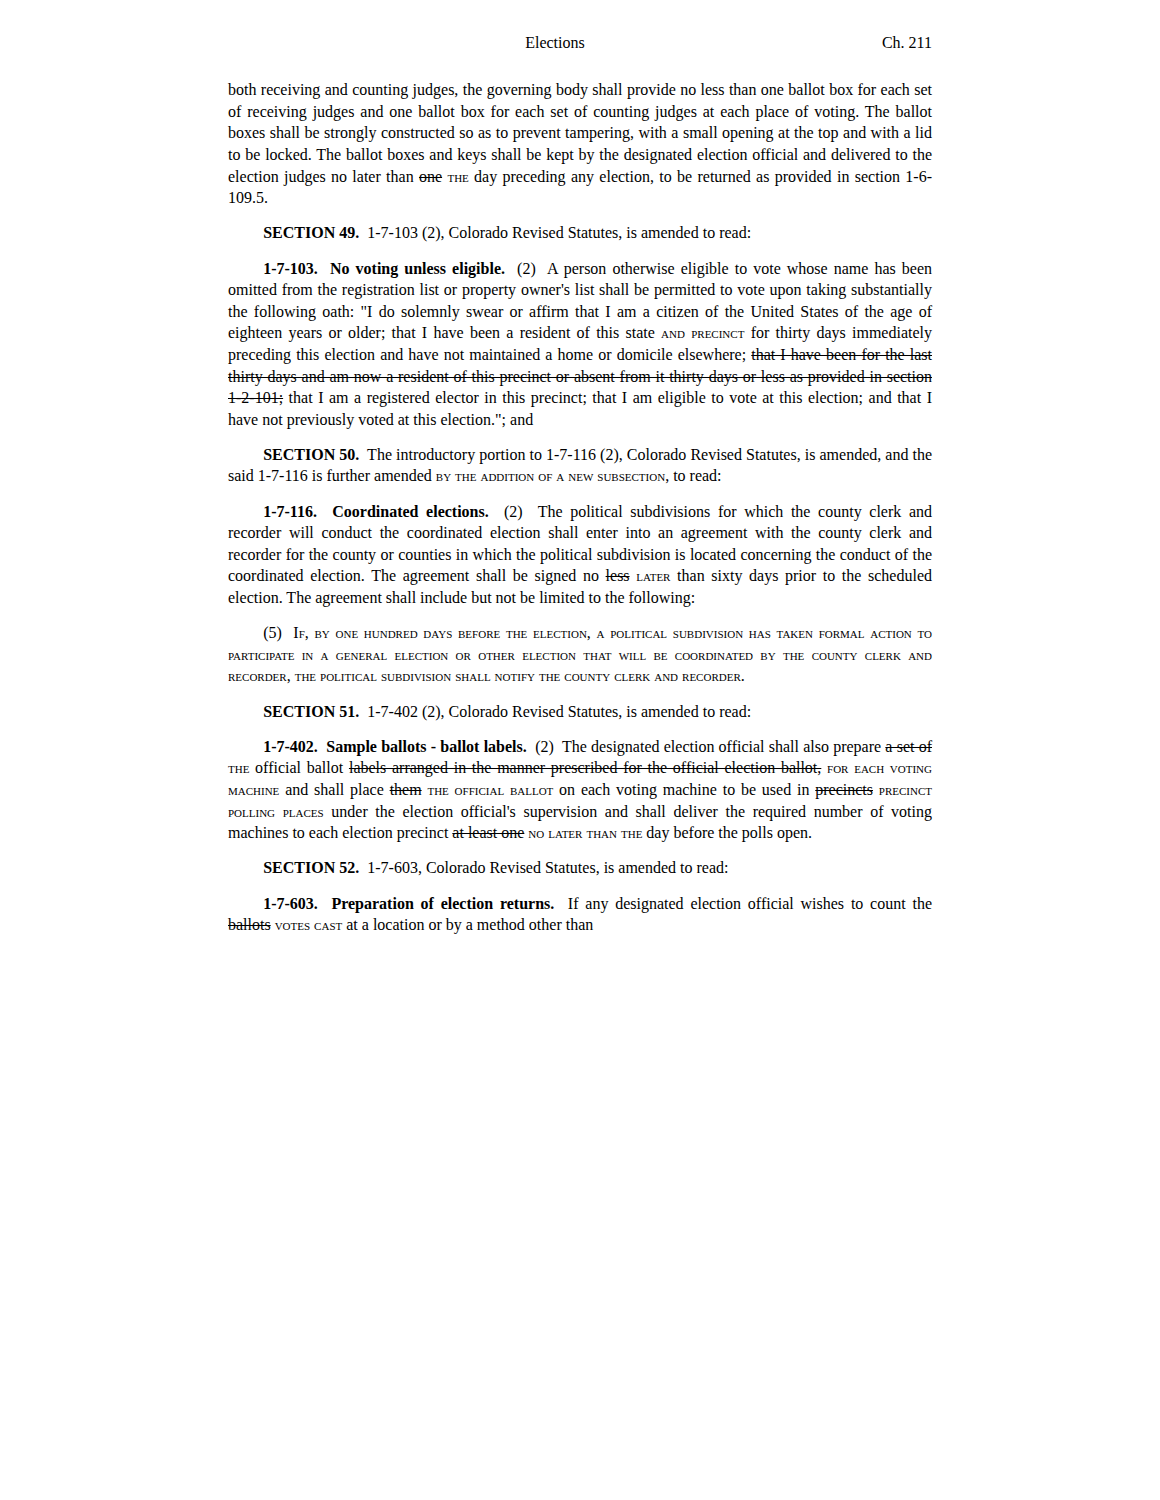Elections
Ch. 211
both receiving and counting judges, the governing body shall provide no less than one ballot box for each set of receiving judges and one ballot box for each set of counting judges at each place of voting. The ballot boxes shall be strongly constructed so as to prevent tampering, with a small opening at the top and with a lid to be locked. The ballot boxes and keys shall be kept by the designated election official and delivered to the election judges no later than one the day preceding any election, to be returned as provided in section 1-6-109.5.
SECTION 49. 1-7-103 (2), Colorado Revised Statutes, is amended to read:
1-7-103. No voting unless eligible. (2) A person otherwise eligible to vote whose name has been omitted from the registration list or property owner's list shall be permitted to vote upon taking substantially the following oath: "I do solemnly swear or affirm that I am a citizen of the United States of the age of eighteen years or older; that I have been a resident of this state and precinct for thirty days immediately preceding this election and have not maintained a home or domicile elsewhere; that I have been for the last thirty days and am now a resident of this precinct or absent from it thirty days or less as provided in section 1-2-101; that I am a registered elector in this precinct; that I am eligible to vote at this election; and that I have not previously voted at this election."; and
SECTION 50. The introductory portion to 1-7-116 (2), Colorado Revised Statutes, is amended, and the said 1-7-116 is further amended by the addition of a new subsection, to read:
1-7-116. Coordinated elections. (2) The political subdivisions for which the county clerk and recorder will conduct the coordinated election shall enter into an agreement with the county clerk and recorder for the county or counties in which the political subdivision is located concerning the conduct of the coordinated election. The agreement shall be signed no less later than sixty days prior to the scheduled election. The agreement shall include but not be limited to the following:
(5) If, by one hundred days before the election, a political subdivision has taken formal action to participate in a general election or other election that will be coordinated by the county clerk and recorder, the political subdivision shall notify the county clerk and recorder.
SECTION 51. 1-7-402 (2), Colorado Revised Statutes, is amended to read:
1-7-402. Sample ballots - ballot labels. (2) The designated election official shall also prepare a set of the official ballot labels arranged in the manner prescribed for the official election ballot, for each voting machine and shall place them the official ballot on each voting machine to be used in precincts precinct polling places under the election official's supervision and shall deliver the required number of voting machines to each election precinct at least one no later than the day before the polls open.
SECTION 52. 1-7-603, Colorado Revised Statutes, is amended to read:
1-7-603. Preparation of election returns. If any designated election official wishes to count the ballots votes cast at a location or by a method other than